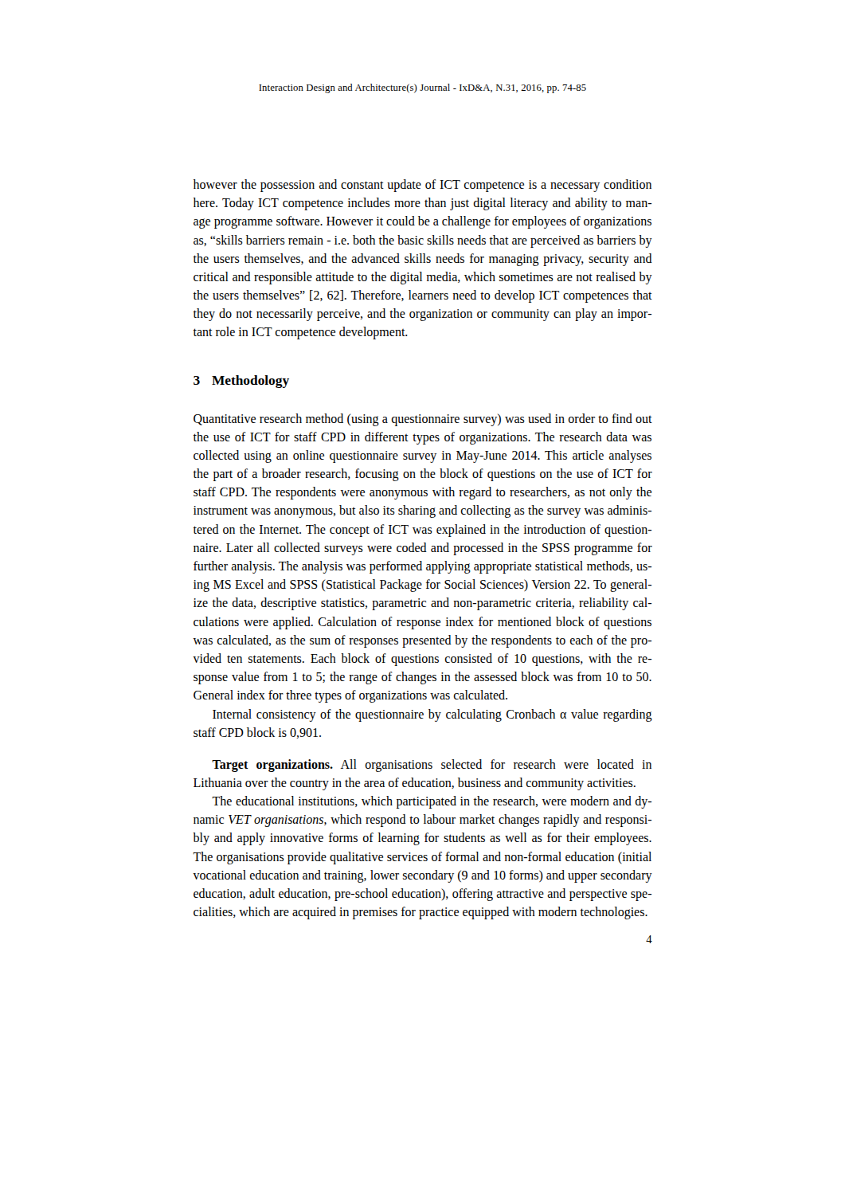Interaction Design and Architecture(s) Journal - IxD&A, N.31, 2016, pp. 74-85
however the possession and constant update of ICT competence is a necessary condition here. Today ICT competence includes more than just digital literacy and ability to manage programme software. However it could be a challenge for employees of organizations as, “skills barriers remain - i.e. both the basic skills needs that are perceived as barriers by the users themselves, and the advanced skills needs for managing privacy, security and critical and responsible attitude to the digital media, which sometimes are not realised by the users themselves” [2, 62]. Therefore, learners need to develop ICT competences that they do not necessarily perceive, and the organization or community can play an important role in ICT competence development.
3 Methodology
Quantitative research method (using a questionnaire survey) was used in order to find out the use of ICT for staff CPD in different types of organizations. The research data was collected using an online questionnaire survey in May-June 2014. This article analyses the part of a broader research, focusing on the block of questions on the use of ICT for staff CPD. The respondents were anonymous with regard to researchers, as not only the instrument was anonymous, but also its sharing and collecting as the survey was administered on the Internet. The concept of ICT was explained in the introduction of questionnaire. Later all collected surveys were coded and processed in the SPSS programme for further analysis. The analysis was performed applying appropriate statistical methods, using MS Excel and SPSS (Statistical Package for Social Sciences) Version 22. To generalize the data, descriptive statistics, parametric and non-parametric criteria, reliability calculations were applied. Calculation of response index for mentioned block of questions was calculated, as the sum of responses presented by the respondents to each of the provided ten statements. Each block of questions consisted of 10 questions, with the response value from 1 to 5; the range of changes in the assessed block was from 10 to 50. General index for three types of organizations was calculated.
Internal consistency of the questionnaire by calculating Cronbach α value regarding staff CPD block is 0,901.
Target organizations. All organisations selected for research were located in Lithuania over the country in the area of education, business and community activities.
The educational institutions, which participated in the research, were modern and dynamic VET organisations, which respond to labour market changes rapidly and responsibly and apply innovative forms of learning for students as well as for their employees. The organisations provide qualitative services of formal and non-formal education (initial vocational education and training, lower secondary (9 and 10 forms) and upper secondary education, adult education, pre-school education), offering attractive and perspective specialities, which are acquired in premises for practice equipped with modern technologies.
4